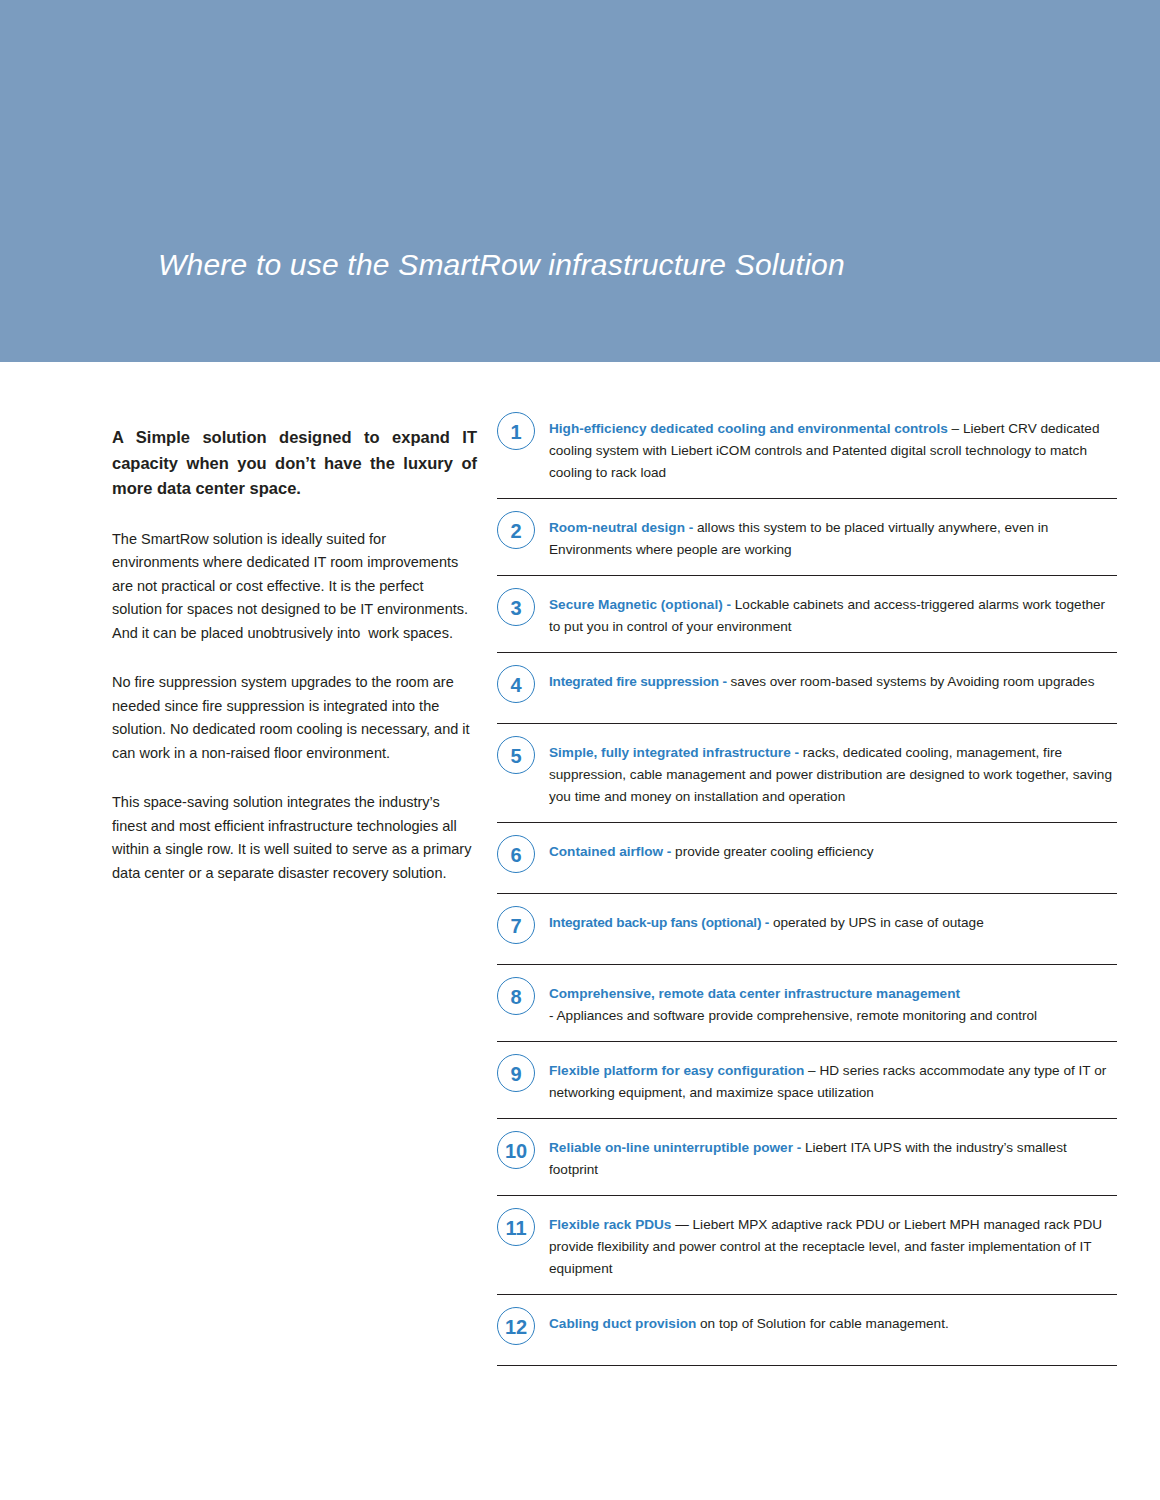Where to use the SmartRow infrastructure Solution
A Simple solution designed to expand IT capacity when you don’t have the luxury of more data center space.
The SmartRow solution is ideally suited for environments where dedicated IT room improvements are not practical or cost effective. It is the perfect solution for spaces not designed to be IT environments. And it can be placed unobtrusively into work spaces.
No fire suppression system upgrades to the room are needed since fire suppression is integrated into the solution. No dedicated room cooling is necessary, and it can work in a non-raised floor environment.
This space-saving solution integrates the industry’s finest and most efficient infrastructure technologies all within a single row. It is well suited to serve as a primary data center or a separate disaster recovery solution.
1
High-efficiency dedicated cooling and environmental controls – Liebert CRV dedicated cooling system with Liebert iCOM controls and Patented digital scroll technology to match cooling to rack load
2
Room-neutral design - allows this system to be placed virtually anywhere, even in Environments where people are working
3
Secure Magnetic (optional) - Lockable cabinets and access-triggered alarms work together to put you in control of your environment
4
Integrated fire suppression - saves over room-based systems by Avoiding room upgrades
5
Simple, fully integrated infrastructure - racks, dedicated cooling, management, fire suppression, cable management and power distribution are designed to work together, saving you time and money on installation and operation
6
Contained airflow - provide greater cooling efficiency
7
Integrated back-up fans (optional) - operated by UPS in case of outage
8
Comprehensive, remote data center infrastructure management
- Appliances and software provide comprehensive, remote monitoring and control
9
Flexible platform for easy configuration – HD series racks accommodate any type of IT or networking equipment, and maximize space utilization
10
Reliable on-line uninterruptible power - Liebert ITA UPS with the industry’s smallest footprint
11
Flexible rack PDUs — Liebert MPX adaptive rack PDU or Liebert MPH managed rack PDU provide flexibility and power control at the receptacle level, and faster implementation of IT equipment
12
Cabling duct provision on top of Solution for cable management.